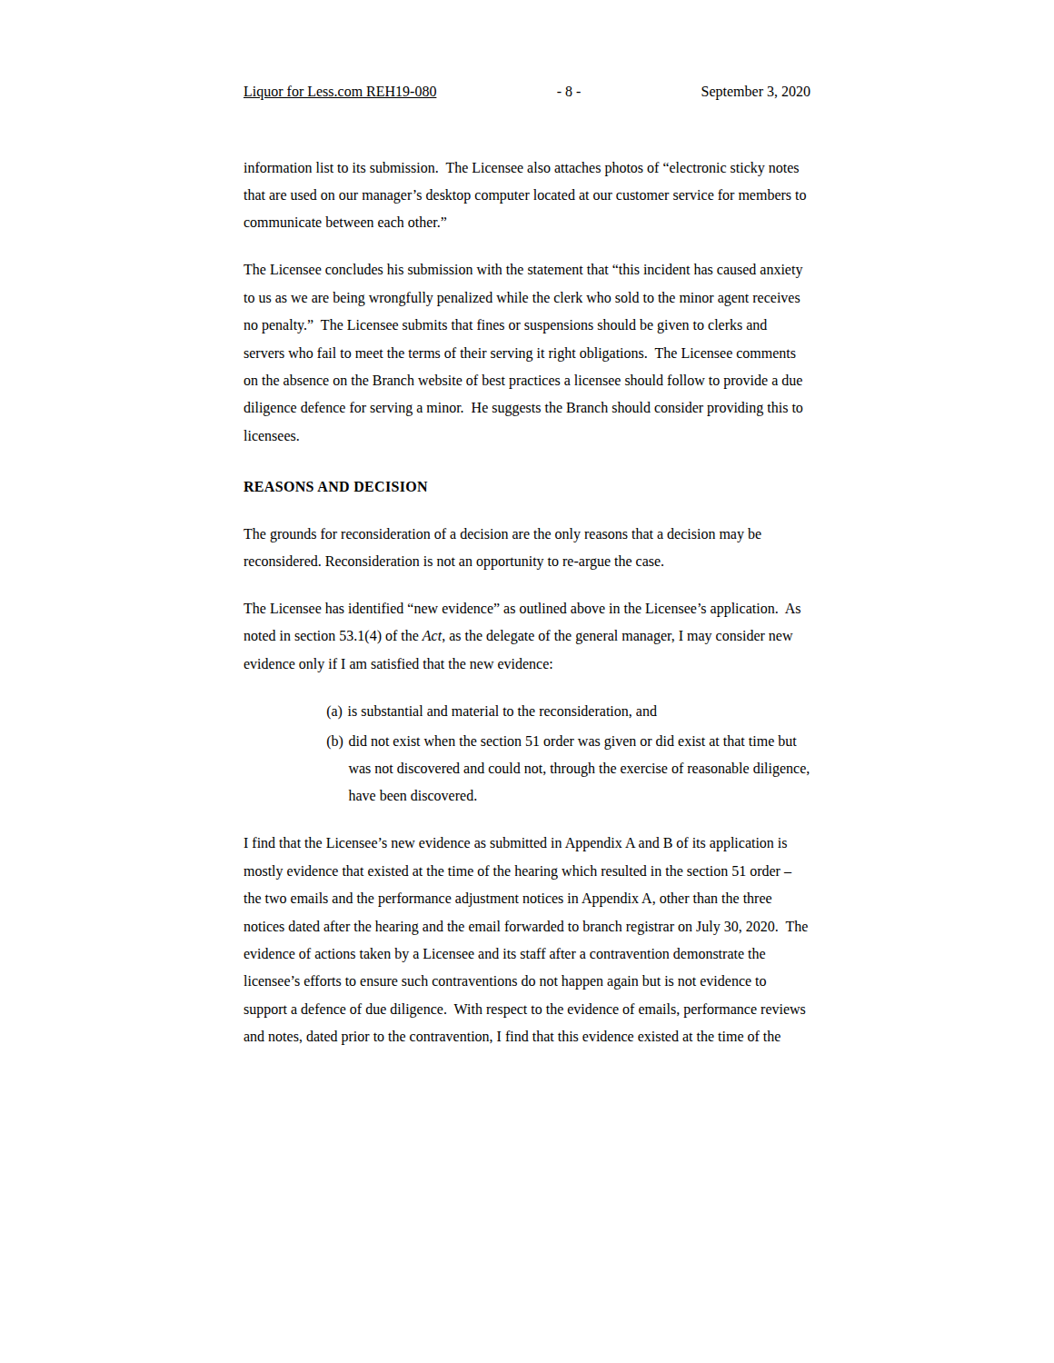Liquor for Less.com REH19-080 - 8 - September 3, 2020
information list to its submission. The Licensee also attaches photos of “electronic sticky notes that are used on our manager’s desktop computer located at our customer service for members to communicate between each other.”
The Licensee concludes his submission with the statement that “this incident has caused anxiety to us as we are being wrongfully penalized while the clerk who sold to the minor agent receives no penalty.” The Licensee submits that fines or suspensions should be given to clerks and servers who fail to meet the terms of their serving it right obligations. The Licensee comments on the absence on the Branch website of best practices a licensee should follow to provide a due diligence defence for serving a minor. He suggests the Branch should consider providing this to licensees.
REASONS AND DECISION
The grounds for reconsideration of a decision are the only reasons that a decision may be reconsidered. Reconsideration is not an opportunity to re-argue the case.
The Licensee has identified “new evidence” as outlined above in the Licensee’s application. As noted in section 53.1(4) of the Act, as the delegate of the general manager, I may consider new evidence only if I am satisfied that the new evidence:
(a) is substantial and material to the reconsideration, and
(b) did not exist when the section 51 order was given or did exist at that time but was not discovered and could not, through the exercise of reasonable diligence, have been discovered.
I find that the Licensee’s new evidence as submitted in Appendix A and B of its application is mostly evidence that existed at the time of the hearing which resulted in the section 51 order – the two emails and the performance adjustment notices in Appendix A, other than the three notices dated after the hearing and the email forwarded to branch registrar on July 30, 2020. The evidence of actions taken by a Licensee and its staff after a contravention demonstrate the licensee’s efforts to ensure such contraventions do not happen again but is not evidence to support a defence of due diligence. With respect to the evidence of emails, performance reviews and notes, dated prior to the contravention, I find that this evidence existed at the time of the